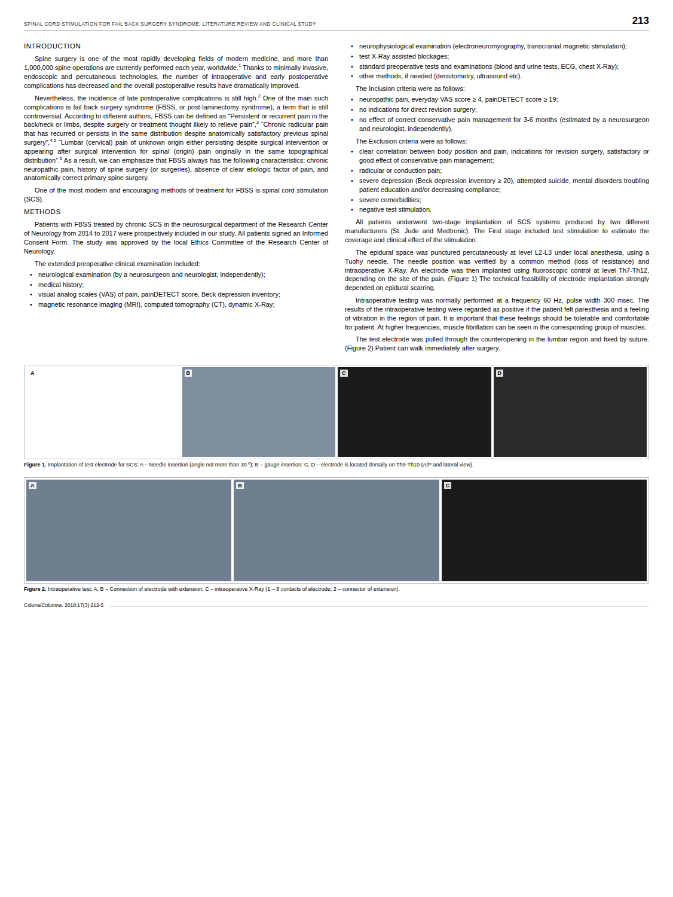Spinal cord stimulation for fail back surgery syndrome: literature review and clinical study
213
Introduction
Spine surgery is one of the most rapidly developing fields of modern medicine, and more than 1,000,000 spine operations are currently performed each year, worldwide.1 Thanks to minimally invasive, endoscopic and percutaneous technologies, the number of intraoperative and early postoperative complications has decreased and the overall postoperative results have dramatically improved.
Nevertheless, the incidence of late postoperative complications is still high.2 One of the main such complications is fail back surgery syndrome (FBSS, or post-laminectomy syndrome), a term that is still controversial. According to different authors, FBSS can be defined as “Persistent or recurrent pain in the back/neck or limbs, despite surgery or treatment thought likely to relieve pain”,3 “Chronic radicular pain that has recurred or persists in the same distribution despite anatomically satisfactory previous spinal surgery”,4,5 “Lumbar (cervical) pain of unknown origin either persisting despite surgical intervention or appearing after surgical intervention for spinal (origin) pain originally in the same topographical distribution”.6 As a result, we can emphasize that FBSS always has the following characteristics: chronic neuropathic pain, history of spine surgery (or surgeries), absence of clear etiologic factor of pain, and anatomically correct primary spine surgery.
One of the most modern and encouraging methods of treatment for FBSS is spinal cord stimulation (SCS).
Methods
Patients with FBSS treated by chronic SCS in the neurosurgical department of the Research Center of Neurology from 2014 to 2017 were prospectively included in our study. All patients signed an Informed Consent Form. The study was approved by the local Ethics Committee of the Research Center of Neurology.
The extended preoperative clinical examination included:
neurological examination (by a neurosurgeon and neurologist, independently);
medical history;
visual analog scales (VAS) of pain, painDETECT score, Beck depression inventory;
magnetic resonance imaging (MRI), computed tomography (CT), dynamic X-Ray;
neurophysiological examination (electroneuromyography, transcranial magnetic stimulation);
test X-Ray assisted blockages;
standard preoperative tests and examinations (blood and urine tests, ECG, chest X-Ray);
other methods, if needed (densitometry, ultrasound etc).
The Inclusion criteria were as follows:
neuropathic pain, everyday VAS score ≥ 4, painDETECT score ≥ 19;
no indications for direct revision surgery;
no effect of correct conservative pain management for 3-6 months (estimated by a neurosurgeon and neurologist, independently).
The Exclusion criteria were as follows:
clear correlation between body position and pain, indications for revision surgery, satisfactory or good effect of conservative pain management;
radicular or conduction pain;
severe depression (Beck depression inventory ≥ 20), attempted suicide, mental disorders troubling patient education and/or decreasing compliance;
severe comorbidities;
negative test stimulation.
All patients underwent two-stage implantation of SCS systems produced by two different manufacturers (St. Jude and Medtronic). The First stage included test stimulation to estimate the coverage and clinical effect of the stimulation.
The epidural space was punctured percutaneously at level L2-L3 under local anesthesia, using a Tuohy needle. The needle position was verified by a common method (loss of resistance) and intraoperative X-Ray. An electrode was then implanted using fluoroscopic control at level Th7-Th12, depending on the site of the pain. (Figure 1) The technical feasibility of electrode implantation strongly depended on epidural scarring.
Intraoperative testing was normally performed at a frequency 60 Hz, pulse width 300 msec. The results of the intraoperative testing were regarded as positive if the patient felt paresthesia and a feeling of vibration in the region of pain. It is important that these feelings should be tolerable and comfortable for patient. At higher frequencies, muscle fibrillation can be seen in the corresponding group of muscles.
The test electrode was pulled through the counteropening in the lumbar region and fixed by suture. (Figure 2) Patient can walk immediately after surgery.
A
B
C
D
Figure 1. Implantation of test electrode for SCS: A – Needle insertion (angle not more than 30 º); B – gauge insertion; C, D – electrode is located dorsally on Th9-Th10 (A/P and lateral view).
A
B
C
Figure 2. Intraoperative test: A, B – Connection of electrode with extension; C – intraoperative X-Ray (1 – 8 contacts of electrode; 2 – connector of extension).
Coluna/Columna. 2018;17(3):212-5